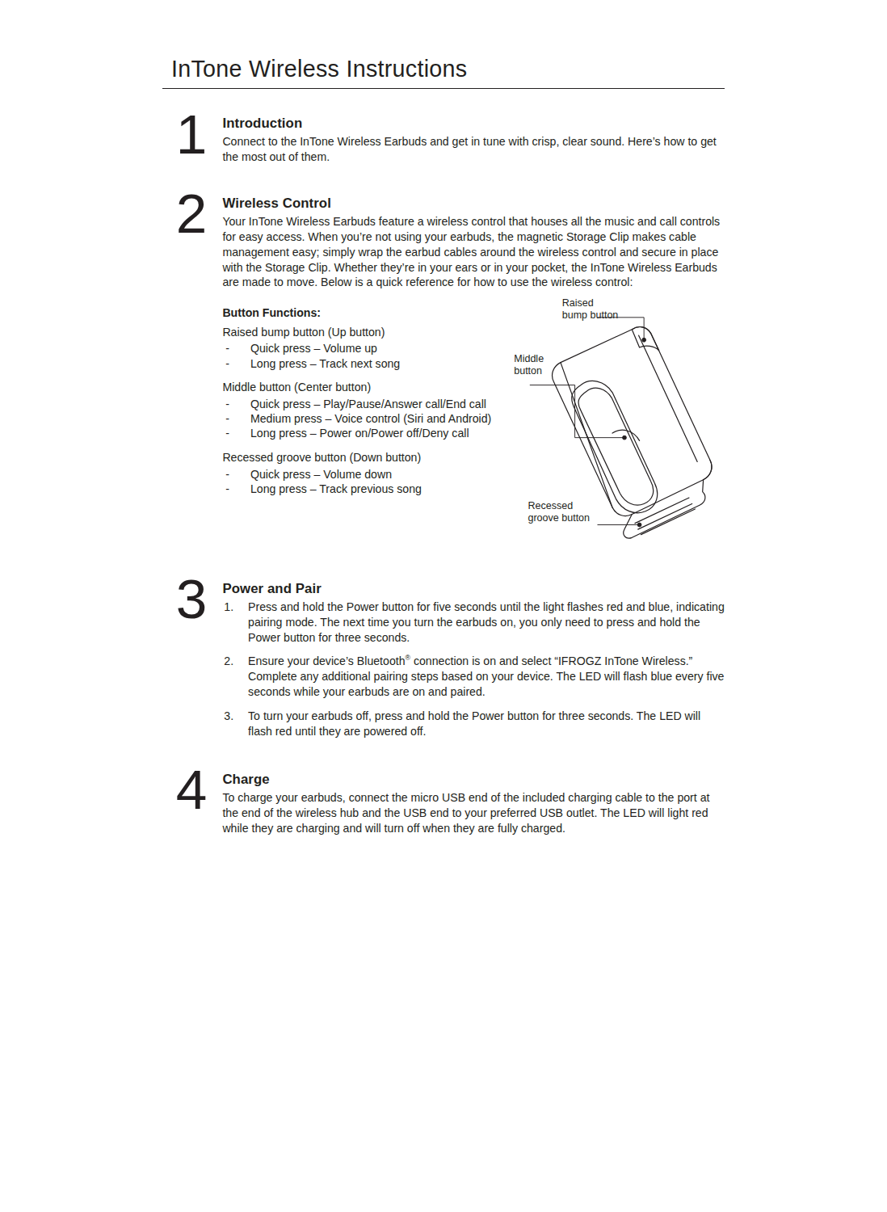InTone Wireless Instructions
1
Introduction
Connect to the InTone Wireless Earbuds and get in tune with crisp, clear sound. Here’s how to get the most out of them.
2
Wireless Control
Your InTone Wireless Earbuds feature a wireless control that houses all the music and call controls for easy access. When you’re not using your earbuds, the magnetic Storage Clip makes cable management easy; simply wrap the earbud cables around the wireless control and secure in place with the Storage Clip. Whether they’re in your ears or in your pocket, the InTone Wireless Earbuds are made to move. Below is a quick reference for how to use the wireless control:
Button Functions:
Raised bump button (Up button)
Quick press – Volume up
Long press – Track next song
Middle button (Center button)
Quick press – Play/Pause/Answer call/End call
Medium press – Voice control (Siri and Android)
Long press – Power on/Power off/Deny call
Recessed groove button (Down button)
Quick press – Volume down
Long press – Track previous song
Raised
bump button
Middle
button
Recessed
groove button
3
Power and Pair
Press and hold the Power button for five seconds until the light flashes red and blue, indicating pairing mode. The next time you turn the earbuds on, you only need to press and hold the Power button for three seconds.
Ensure your device’s Bluetooth® connection is on and select “IFROGZ InTone Wireless.” Complete any additional pairing steps based on your device. The LED will flash blue every five seconds while your earbuds are on and paired.
To turn your earbuds off, press and hold the Power button for three seconds. The LED will flash red until they are powered off.
4
Charge
To charge your earbuds, connect the micro USB end of the included charging cable to the port at the end of the wireless hub and the USB end to your preferred USB outlet. The LED will light red while they are charging and will turn off when they are fully charged.